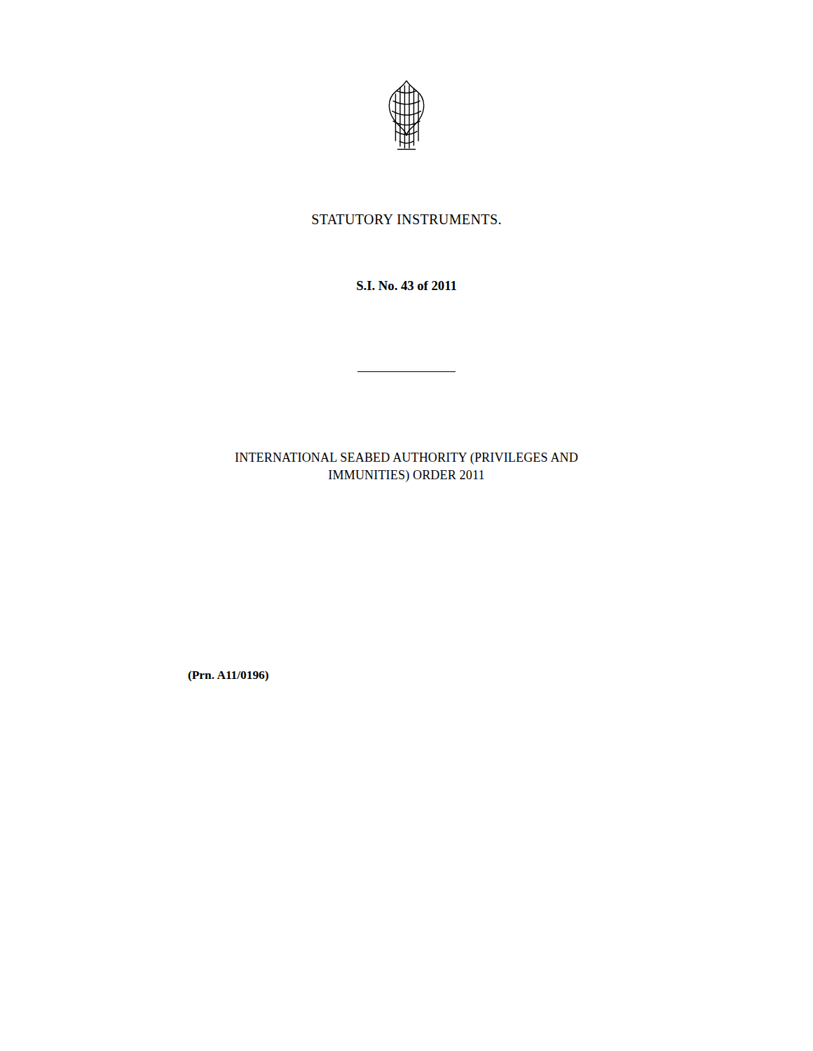STATUTORY INSTRUMENTS.
S.I. No. 43 of 2011
INTERNATIONAL SEABED AUTHORITY (PRIVILEGES AND
IMMUNITIES) ORDER 2011
(Prn. A11/0196)